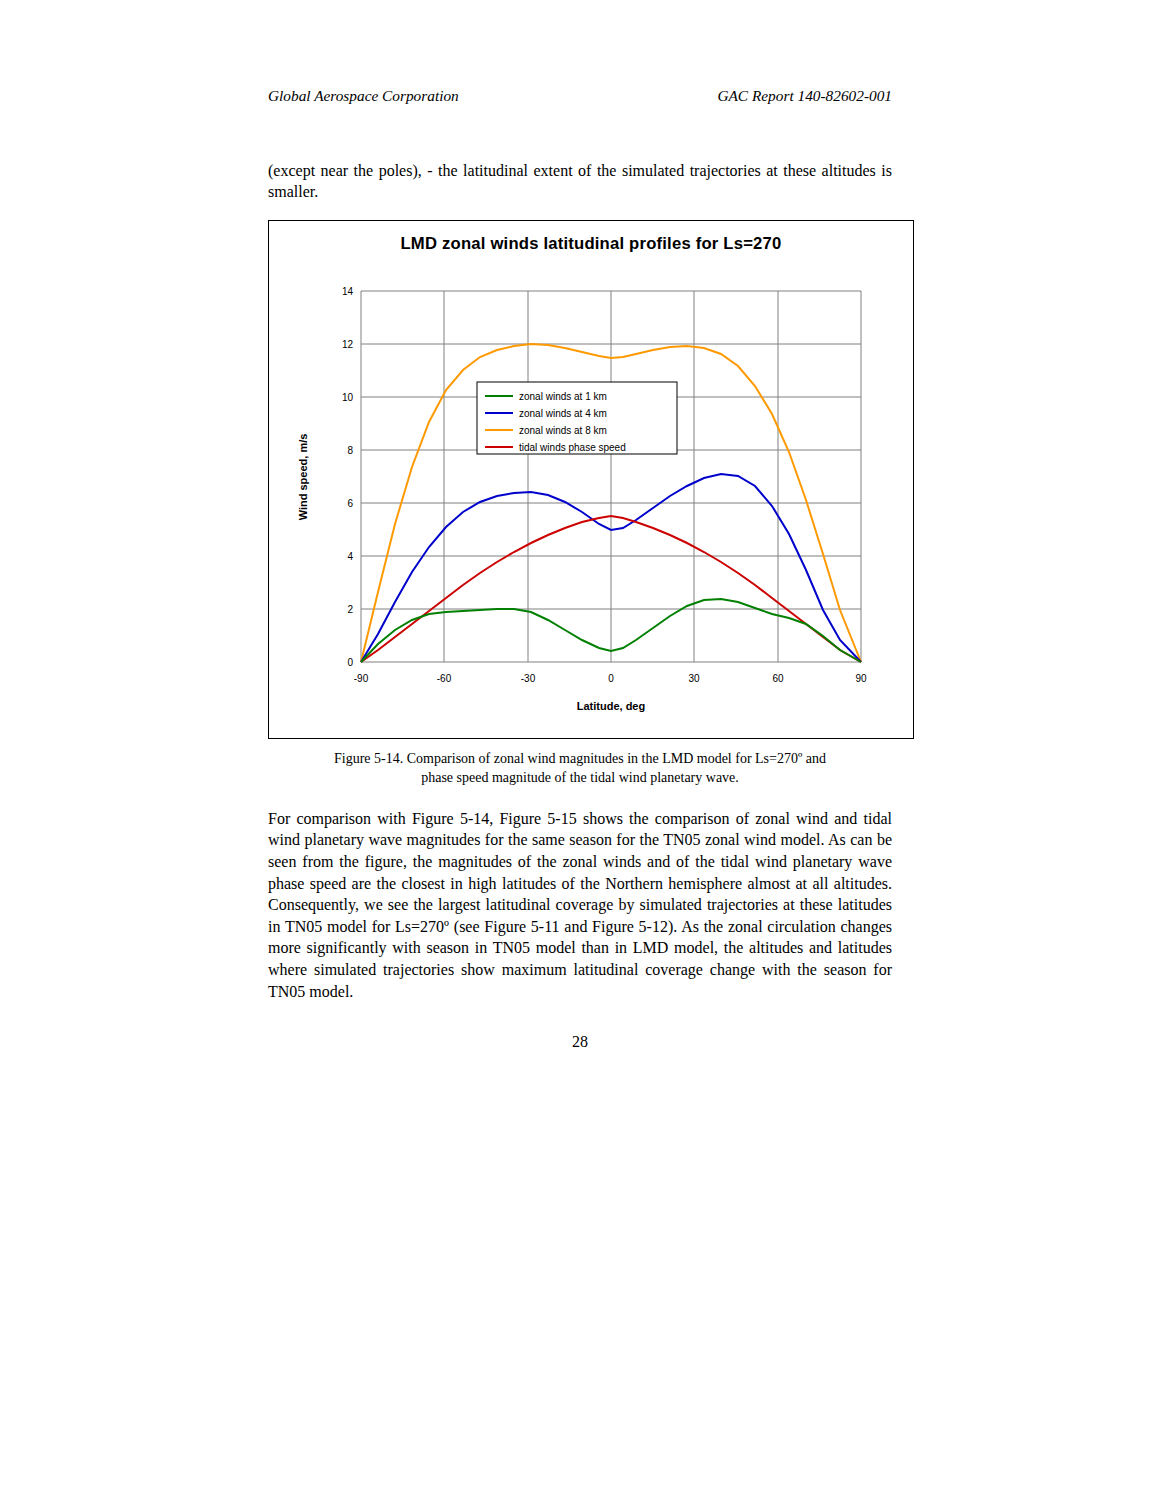Global Aerospace Corporation GAC Report 140-82602-001
(except near the poles), - the latitudinal extent of the simulated trajectories at these altitudes is smaller.
LMD zonal winds latitudinal profiles for Ls=270
0 2 4 6 8 10 12 14 -90 -60 -30 0 30 60 90 Latitude, deg Wind speed, m/s zonal winds at 1 km zonal winds at 4 km zonal winds at 8 km tidal winds phase speed
Figure 5-14. Comparison of zonal wind magnitudes in the LMD model for Ls=270º and phase speed magnitude of the tidal wind planetary wave.
For comparison with Figure 5-14, Figure 5-15 shows the comparison of zonal wind and tidal wind planetary wave magnitudes for the same season for the TN05 zonal wind model. As can be seen from the figure, the magnitudes of the zonal winds and of the tidal wind planetary wave phase speed are the closest in high latitudes of the Northern hemisphere almost at all altitudes. Consequently, we see the largest latitudinal coverage by simulated trajectories at these latitudes in TN05 model for Ls=270º (see Figure 5-11 and Figure 5-12). As the zonal circulation changes more significantly with season in TN05 model than in LMD model, the altitudes and latitudes where simulated trajectories show maximum latitudinal coverage change with the season for TN05 model.
28